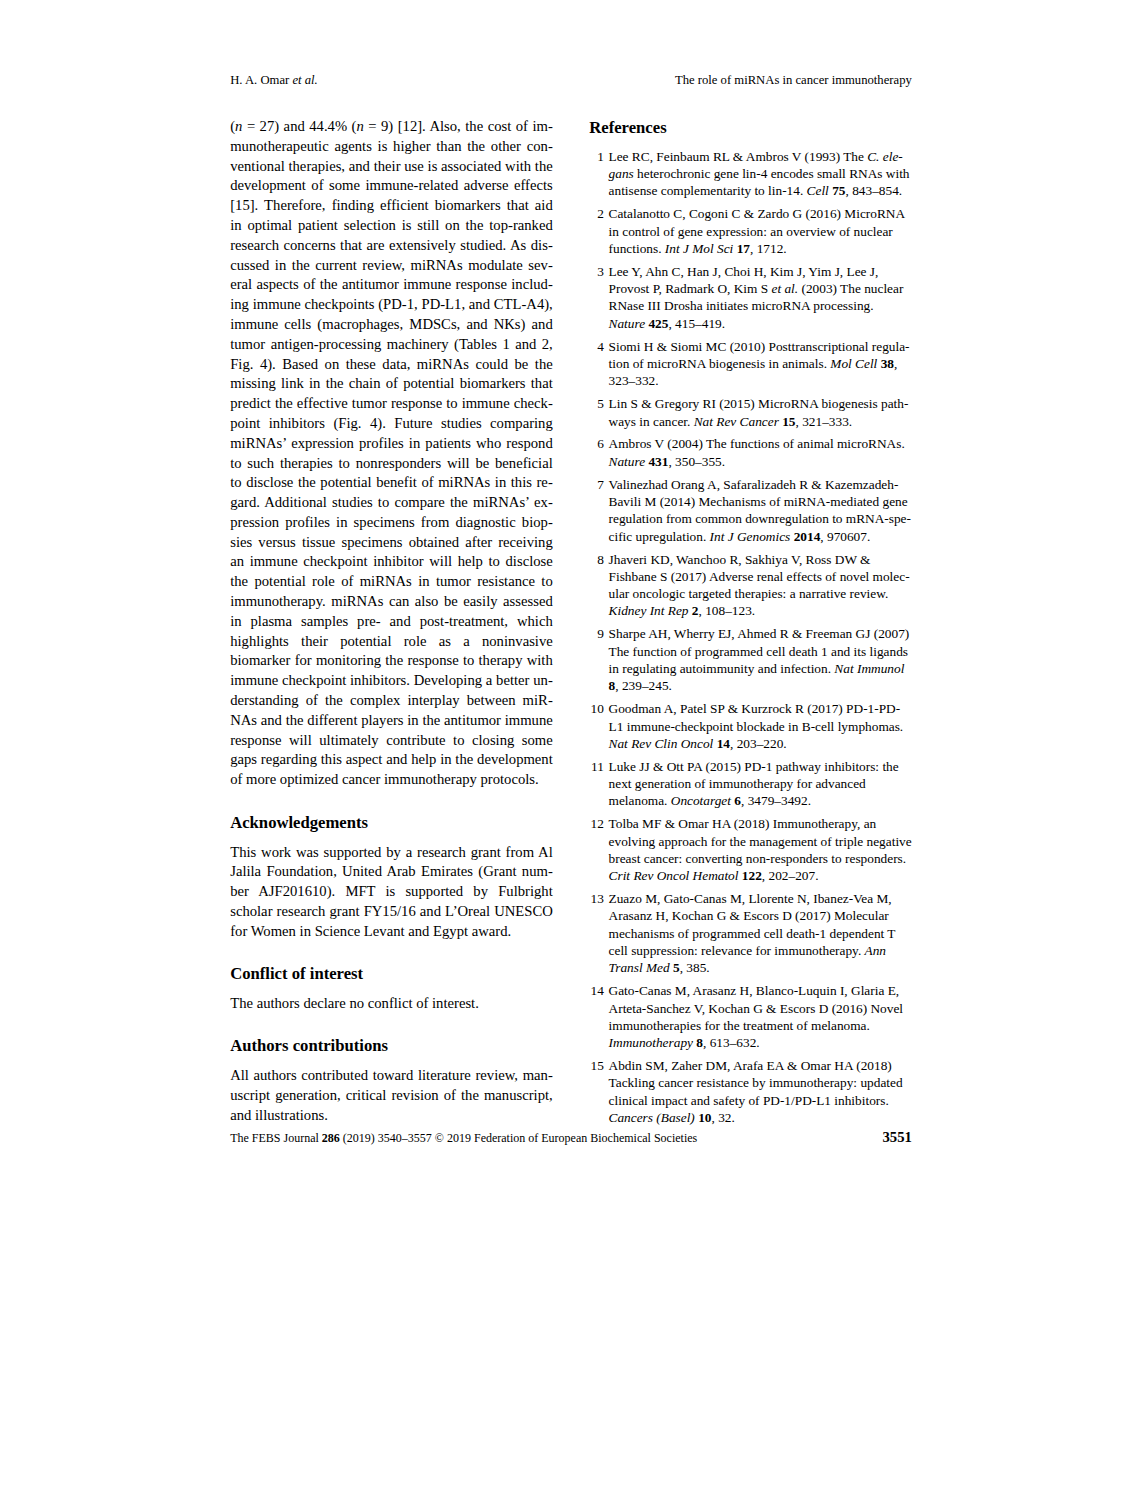H. A. Omar et al.
The role of miRNAs in cancer immunotherapy
(n = 27) and 44.4% (n = 9) [12]. Also, the cost of immunotherapeutic agents is higher than the other conventional therapies, and their use is associated with the development of some immune-related adverse effects [15]. Therefore, finding efficient biomarkers that aid in optimal patient selection is still on the top-ranked research concerns that are extensively studied. As discussed in the current review, miRNAs modulate several aspects of the antitumor immune response including immune checkpoints (PD-1, PD-L1, and CTL-A4), immune cells (macrophages, MDSCs, and NKs) and tumor antigen-processing machinery (Tables 1 and 2, Fig. 4). Based on these data, miRNAs could be the missing link in the chain of potential biomarkers that predict the effective tumor response to immune checkpoint inhibitors (Fig. 4). Future studies comparing miRNAs’ expression profiles in patients who respond to such therapies to nonresponders will be beneficial to disclose the potential benefit of miRNAs in this regard. Additional studies to compare the miRNAs’ expression profiles in specimens from diagnostic biopsies versus tissue specimens obtained after receiving an immune checkpoint inhibitor will help to disclose the potential role of miRNAs in tumor resistance to immunotherapy. miRNAs can also be easily assessed in plasma samples pre- and post-treatment, which highlights their potential role as a noninvasive biomarker for monitoring the response to therapy with immune checkpoint inhibitors. Developing a better understanding of the complex interplay between miRNAs and the different players in the antitumor immune response will ultimately contribute to closing some gaps regarding this aspect and help in the development of more optimized cancer immunotherapy protocols.
Acknowledgements
This work was supported by a research grant from Al Jalila Foundation, United Arab Emirates (Grant number AJF201610). MFT is supported by Fulbright scholar research grant FY15/16 and L’Oreal UNESCO for Women in Science Levant and Egypt award.
Conflict of interest
The authors declare no conflict of interest.
Authors contributions
All authors contributed toward literature review, manuscript generation, critical revision of the manuscript, and illustrations.
References
Lee RC, Feinbaum RL & Ambros V (1993) The C. elegans heterochronic gene lin-4 encodes small RNAs with antisense complementarity to lin-14. Cell 75, 843–854.
Catalanotto C, Cogoni C & Zardo G (2016) MicroRNA in control of gene expression: an overview of nuclear functions. Int J Mol Sci 17, 1712.
Lee Y, Ahn C, Han J, Choi H, Kim J, Yim J, Lee J, Provost P, Radmark O, Kim S et al. (2003) The nuclear RNase III Drosha initiates microRNA processing. Nature 425, 415–419.
Siomi H & Siomi MC (2010) Posttranscriptional regulation of microRNA biogenesis in animals. Mol Cell 38, 323–332.
Lin S & Gregory RI (2015) MicroRNA biogenesis pathways in cancer. Nat Rev Cancer 15, 321–333.
Ambros V (2004) The functions of animal microRNAs. Nature 431, 350–355.
Valinezhad Orang A, Safaralizadeh R & Kazemzadeh-Bavili M (2014) Mechanisms of miRNA-mediated gene regulation from common downregulation to mRNA-specific upregulation. Int J Genomics 2014, 970607.
Jhaveri KD, Wanchoo R, Sakhiya V, Ross DW & Fishbane S (2017) Adverse renal effects of novel molecular oncologic targeted therapies: a narrative review. Kidney Int Rep 2, 108–123.
Sharpe AH, Wherry EJ, Ahmed R & Freeman GJ (2007) The function of programmed cell death 1 and its ligands in regulating autoimmunity and infection. Nat Immunol 8, 239–245.
Goodman A, Patel SP & Kurzrock R (2017) PD-1-PD-L1 immune-checkpoint blockade in B-cell lymphomas. Nat Rev Clin Oncol 14, 203–220.
Luke JJ & Ott PA (2015) PD-1 pathway inhibitors: the next generation of immunotherapy for advanced melanoma. Oncotarget 6, 3479–3492.
Tolba MF & Omar HA (2018) Immunotherapy, an evolving approach for the management of triple negative breast cancer: converting non-responders to responders. Crit Rev Oncol Hematol 122, 202–207.
Zuazo M, Gato-Canas M, Llorente N, Ibanez-Vea M, Arasanz H, Kochan G & Escors D (2017) Molecular mechanisms of programmed cell death-1 dependent T cell suppression: relevance for immunotherapy. Ann Transl Med 5, 385.
Gato-Canas M, Arasanz H, Blanco-Luquin I, Glaria E, Arteta-Sanchez V, Kochan G & Escors D (2016) Novel immunotherapies for the treatment of melanoma. Immunotherapy 8, 613–632.
Abdin SM, Zaher DM, Arafa EA & Omar HA (2018) Tackling cancer resistance by immunotherapy: updated clinical impact and safety of PD-1/PD-L1 inhibitors. Cancers (Basel) 10, 32.
The FEBS Journal 286 (2019) 3540–3557 © 2019 Federation of European Biochemical Societies
3551